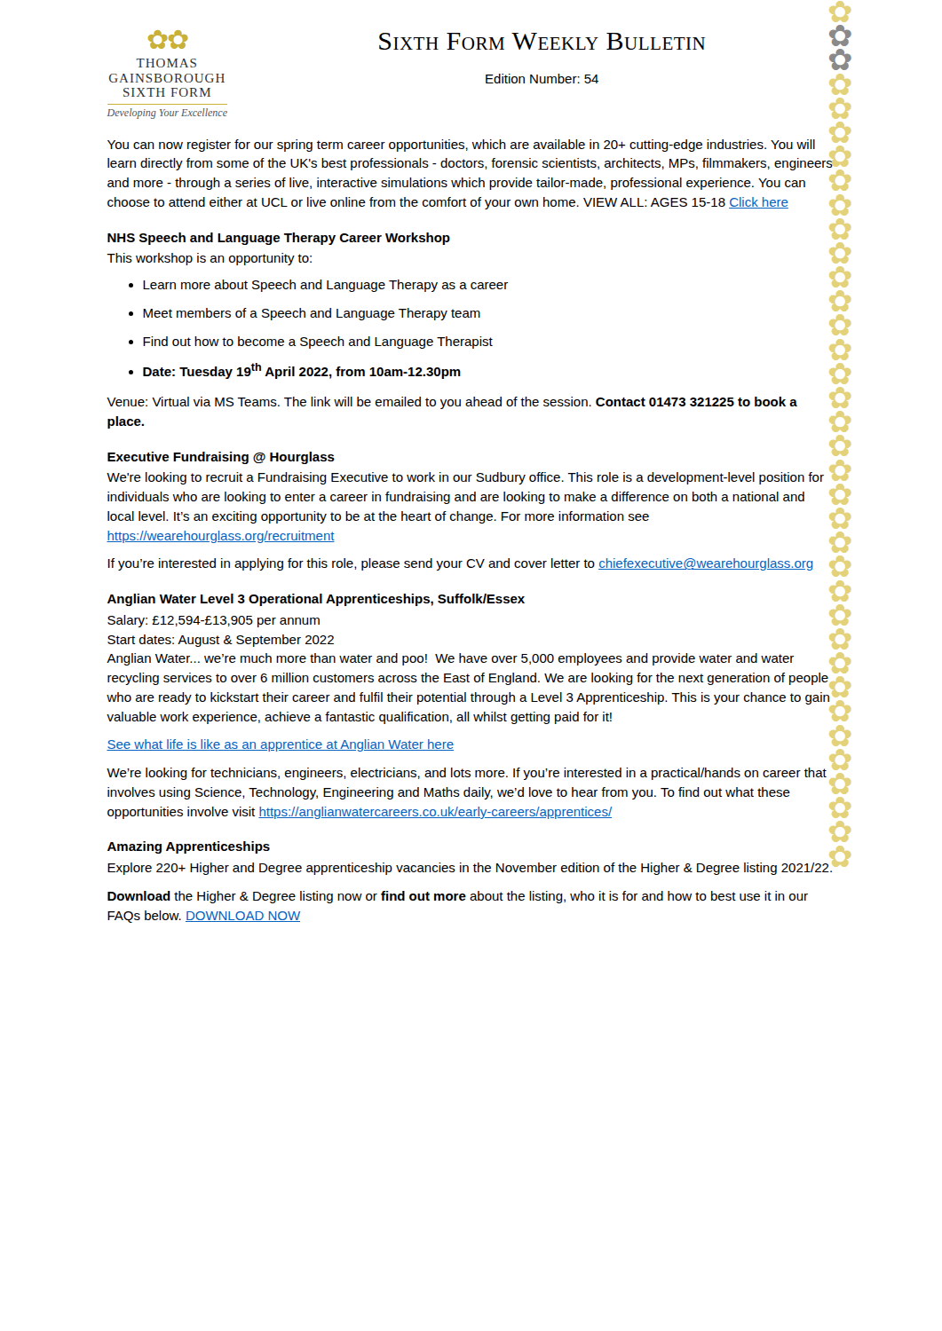✿✿✿✿✿✿✿✿✿✿✿✿✿✿✿✿✿✿✿✿✿✿✿✿✿✿✿✿✿✿✿✿✿✿✿✿
✿✿
THOMAS
GAINSBOROUGH
SIXTH FORM
Developing Your Excellence
Sixth Form Weekly Bulletin
Edition Number: 54
You can now register for our spring term career opportunities, which are available in 20+ cutting-edge industries. You will learn directly from some of the UK's best professionals - doctors, forensic scientists, architects, MPs, filmmakers, engineers and more - through a series of live, interactive simulations which provide tailor-made, professional experience. You can choose to attend either at UCL or live online from the comfort of your own home. VIEW ALL: AGES 15-18 Click here
NHS Speech and Language Therapy Career Workshop
This workshop is an opportunity to:
Learn more about Speech and Language Therapy as a career
Meet members of a Speech and Language Therapy team
Find out how to become a Speech and Language Therapist
Date: Tuesday 19th April 2022, from 10am-12.30pm
Venue: Virtual via MS Teams. The link will be emailed to you ahead of the session. Contact 01473 321225 to book a place.
Executive Fundraising @ Hourglass
We're looking to recruit a Fundraising Executive to work in our Sudbury office. This role is a development-level position for individuals who are looking to enter a career in fundraising and are looking to make a difference on both a national and local level. It’s an exciting opportunity to be at the heart of change. For more information see https://wearehourglass.org/recruitment
If you’re interested in applying for this role, please send your CV and cover letter to chiefexecutive@wearehourglass.org
Anglian Water Level 3 Operational Apprenticeships, Suffolk/Essex
Salary: £12,594-£13,905 per annum
Start dates: August & September 2022
Anglian Water... we’re much more than water and poo! We have over 5,000 employees and provide water and water recycling services to over 6 million customers across the East of England. We are looking for the next generation of people who are ready to kickstart their career and fulfil their potential through a Level 3 Apprenticeship. This is your chance to gain valuable work experience, achieve a fantastic qualification, all whilst getting paid for it!
See what life is like as an apprentice at Anglian Water here
We’re looking for technicians, engineers, electricians, and lots more. If you’re interested in a practical/hands on career that involves using Science, Technology, Engineering and Maths daily, we’d love to hear from you. To find out what these opportunities involve visit https://anglianwatercareers.co.uk/early-careers/apprentices/
Amazing Apprenticeships
Explore 220+ Higher and Degree apprenticeship vacancies in the November edition of the Higher & Degree listing 2021/22.
Download the Higher & Degree listing now or find out more about the listing, who it is for and how to best use it in our FAQs below. DOWNLOAD NOW